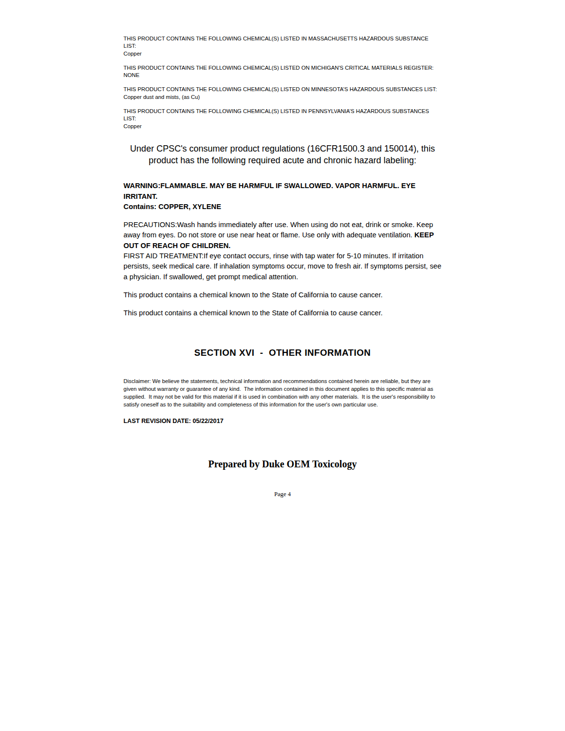THIS PRODUCT CONTAINS THE FOLLOWING CHEMICAL(S) LISTED IN MASSACHUSETTS HAZARDOUS SUBSTANCE LIST: Copper
THIS PRODUCT CONTAINS THE FOLLOWING CHEMICAL(S) LISTED ON MICHIGAN'S CRITICAL MATERIALS REGISTER: NONE
THIS PRODUCT CONTAINS THE FOLLOWING CHEMICAL(S) LISTED ON MINNESOTA’S HAZARDOUS SUBSTANCES LIST: Copper dust and mists, (as Cu)
THIS PRODUCT CONTAINS THE FOLLOWING CHEMICAL(S) LISTED IN PENNSYLVANIA’S HAZARDOUS SUBSTANCES LIST: Copper
Under CPSC's consumer product regulations (16CFR1500.3 and 150014), this product has the following required acute and chronic hazard labeling:
WARNING:FLAMMABLE. MAY BE HARMFUL IF SWALLOWED. VAPOR HARMFUL. EYE IRRITANT.
Contains: COPPER, XYLENE
PRECAUTIONS:Wash hands immediately after use. When using do not eat, drink or smoke. Keep away from eyes. Do not store or use near heat or flame. Use only with adequate ventilation. KEEP OUT OF REACH OF CHILDREN.
FIRST AID TREATMENT:If eye contact occurs, rinse with tap water for 5-10 minutes. If irritation persists, seek medical care. If inhalation symptoms occur, move to fresh air. If symptoms persist, see a physician. If swallowed, get prompt medical attention.
This product contains a chemical known to the State of California to cause cancer.
This product contains a chemical known to the State of California to cause cancer.
SECTION XVI - OTHER INFORMATION
Disclaimer: We believe the statements, technical information and recommendations contained herein are reliable, but they are given without warranty or guarantee of any kind. The information contained in this document applies to this specific material as supplied. It may not be valid for this material if it is used in combination with any other materials. It is the user's responsibility to satisfy oneself as to the suitability and completeness of this information for the user's own particular use.
LAST REVISION DATE: 05/22/2017
Prepared by Duke OEM Toxicology
Page 4